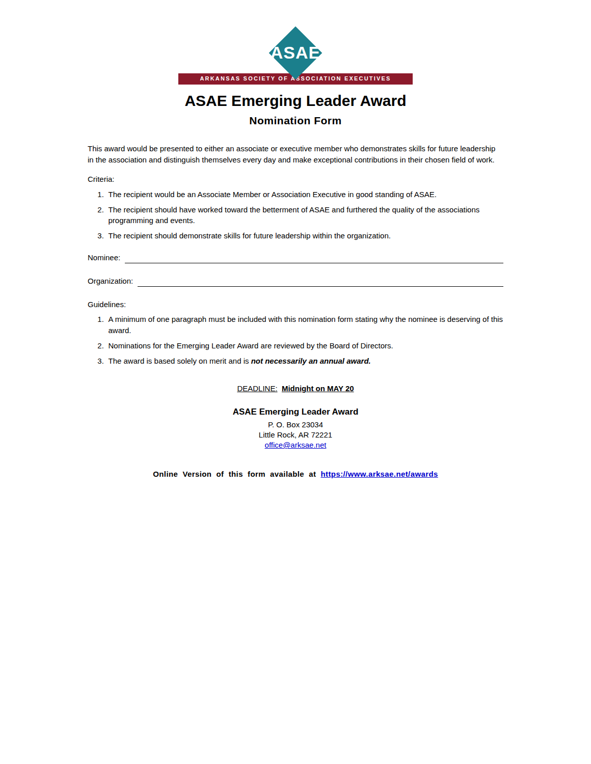ASAE
ARKANSAS SOCIETY OF ASSOCIATION EXECUTIVES
ASAE Emerging Leader Award
Nomination Form
This award would be presented to either an associate or executive member who demonstrates skills for future leadership in the association and distinguish themselves every day and make exceptional contributions in their chosen field of work.
Criteria:
The recipient would be an Associate Member or Association Executive in good standing of ASAE.
The recipient should have worked toward the betterment of ASAE and furthered the quality of the associations programming and events.
The recipient should demonstrate skills for future leadership within the organization.
Nominee:
Organization:
Guidelines:
A minimum of one paragraph must be included with this nomination form stating why the nominee is deserving of this award.
Nominations for the Emerging Leader Award are reviewed by the Board of Directors.
The award is based solely on merit and is not necessarily an annual award.
DEADLINE: Midnight on MAY 20
ASAE Emerging Leader Award
P. O. Box 23034
Little Rock, AR 72221
office@arksae.net
Online Version of this form available at https://www.arksae.net/awards